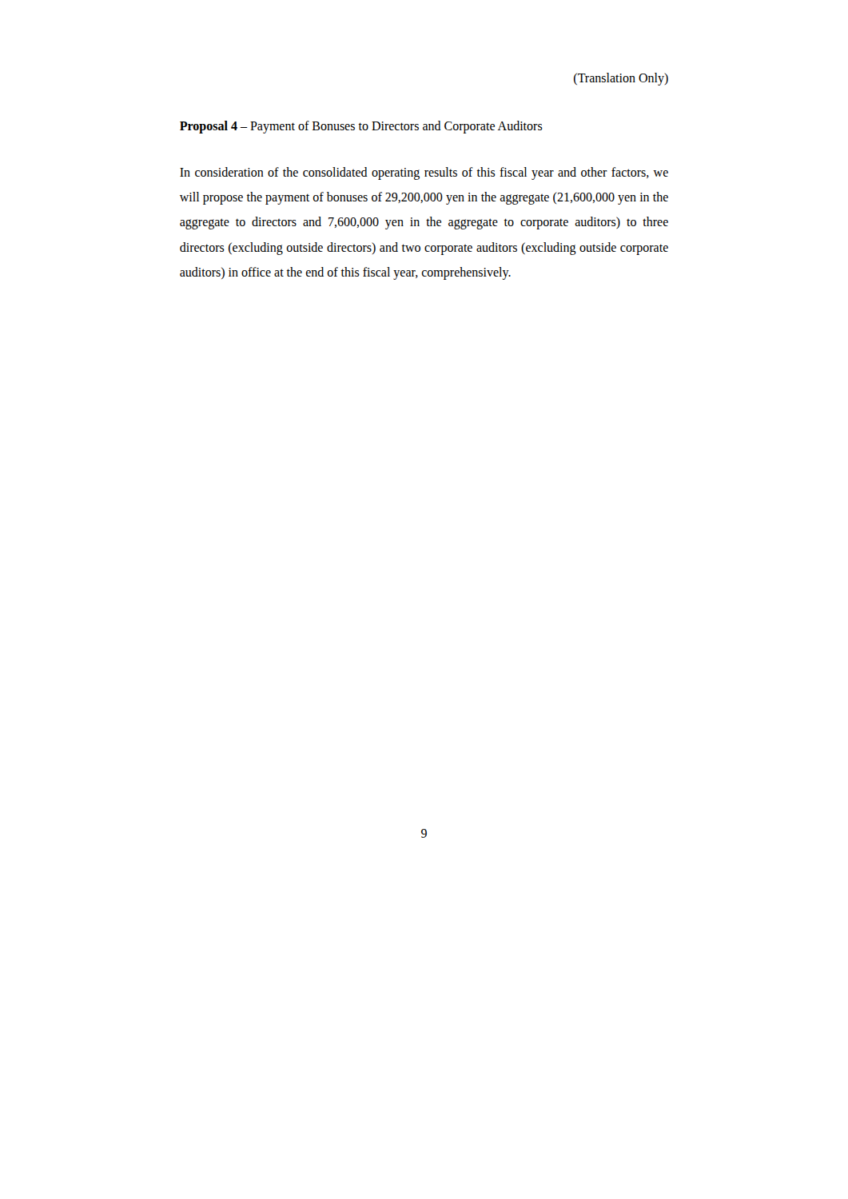(Translation Only)
Proposal 4 – Payment of Bonuses to Directors and Corporate Auditors
In consideration of the consolidated operating results of this fiscal year and other factors, we will propose the payment of bonuses of 29,200,000 yen in the aggregate (21,600,000 yen in the aggregate to directors and 7,600,000 yen in the aggregate to corporate auditors) to three directors (excluding outside directors) and two corporate auditors (excluding outside corporate auditors) in office at the end of this fiscal year, comprehensively.
9